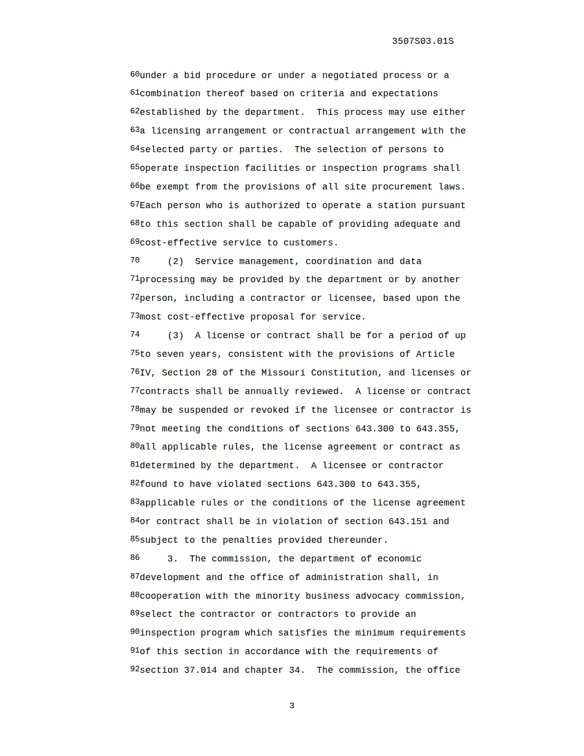3507S03.01S
| 60 | under a bid procedure or under a negotiated process or a |
| 61 | combination thereof based on criteria and expectations |
| 62 | established by the department. This process may use either |
| 63 | a licensing arrangement or contractual arrangement with the |
| 64 | selected party or parties. The selection of persons to |
| 65 | operate inspection facilities or inspection programs shall |
| 66 | be exempt from the provisions of all site procurement laws. |
| 67 | Each person who is authorized to operate a station pursuant |
| 68 | to this section shall be capable of providing adequate and |
| 69 | cost-effective service to customers. |
| 70 | (2) Service management, coordination and data |
| 71 | processing may be provided by the department or by another |
| 72 | person, including a contractor or licensee, based upon the |
| 73 | most cost-effective proposal for service. |
| 74 | (3) A license or contract shall be for a period of up |
| 75 | to seven years, consistent with the provisions of Article |
| 76 | IV, Section 28 of the Missouri Constitution, and licenses or |
| 77 | contracts shall be annually reviewed. A license or contract |
| 78 | may be suspended or revoked if the licensee or contractor is |
| 79 | not meeting the conditions of sections 643.300 to 643.355, |
| 80 | all applicable rules, the license agreement or contract as |
| 81 | determined by the department. A licensee or contractor |
| 82 | found to have violated sections 643.300 to 643.355, |
| 83 | applicable rules or the conditions of the license agreement |
| 84 | or contract shall be in violation of section 643.151 and |
| 85 | subject to the penalties provided thereunder. |
| 86 | 3. The commission, the department of economic |
| 87 | development and the office of administration shall, in |
| 88 | cooperation with the minority business advocacy commission, |
| 89 | select the contractor or contractors to provide an |
| 90 | inspection program which satisfies the minimum requirements |
| 91 | of this section in accordance with the requirements of |
| 92 | section 37.014 and chapter 34. The commission, the office |
3